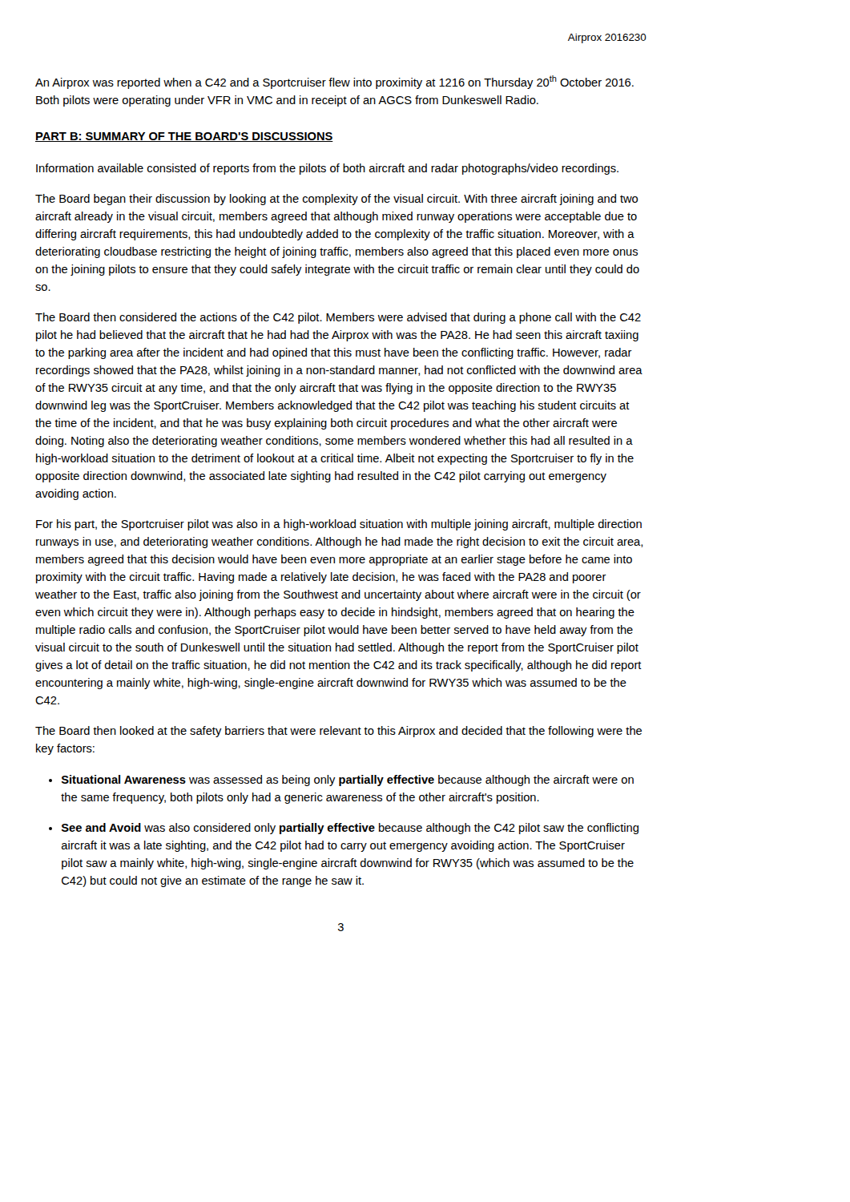Airprox 2016230
An Airprox was reported when a C42 and a Sportcruiser flew into proximity at 1216 on Thursday 20th October 2016. Both pilots were operating under VFR in VMC and in receipt of an AGCS from Dunkeswell Radio.
PART B: SUMMARY OF THE BOARD'S DISCUSSIONS
Information available consisted of reports from the pilots of both aircraft and radar photographs/video recordings.
The Board began their discussion by looking at the complexity of the visual circuit. With three aircraft joining and two aircraft already in the visual circuit, members agreed that although mixed runway operations were acceptable due to differing aircraft requirements, this had undoubtedly added to the complexity of the traffic situation. Moreover, with a deteriorating cloudbase restricting the height of joining traffic, members also agreed that this placed even more onus on the joining pilots to ensure that they could safely integrate with the circuit traffic or remain clear until they could do so.
The Board then considered the actions of the C42 pilot. Members were advised that during a phone call with the C42 pilot he had believed that the aircraft that he had had the Airprox with was the PA28. He had seen this aircraft taxiing to the parking area after the incident and had opined that this must have been the conflicting traffic. However, radar recordings showed that the PA28, whilst joining in a non-standard manner, had not conflicted with the downwind area of the RWY35 circuit at any time, and that the only aircraft that was flying in the opposite direction to the RWY35 downwind leg was the SportCruiser. Members acknowledged that the C42 pilot was teaching his student circuits at the time of the incident, and that he was busy explaining both circuit procedures and what the other aircraft were doing. Noting also the deteriorating weather conditions, some members wondered whether this had all resulted in a high-workload situation to the detriment of lookout at a critical time. Albeit not expecting the Sportcruiser to fly in the opposite direction downwind, the associated late sighting had resulted in the C42 pilot carrying out emergency avoiding action.
For his part, the Sportcruiser pilot was also in a high-workload situation with multiple joining aircraft, multiple direction runways in use, and deteriorating weather conditions. Although he had made the right decision to exit the circuit area, members agreed that this decision would have been even more appropriate at an earlier stage before he came into proximity with the circuit traffic. Having made a relatively late decision, he was faced with the PA28 and poorer weather to the East, traffic also joining from the Southwest and uncertainty about where aircraft were in the circuit (or even which circuit they were in). Although perhaps easy to decide in hindsight, members agreed that on hearing the multiple radio calls and confusion, the SportCruiser pilot would have been better served to have held away from the visual circuit to the south of Dunkeswell until the situation had settled. Although the report from the SportCruiser pilot gives a lot of detail on the traffic situation, he did not mention the C42 and its track specifically, although he did report encountering a mainly white, high-wing, single-engine aircraft downwind for RWY35 which was assumed to be the C42.
The Board then looked at the safety barriers that were relevant to this Airprox and decided that the following were the key factors:
Situational Awareness was assessed as being only partially effective because although the aircraft were on the same frequency, both pilots only had a generic awareness of the other aircraft's position.
See and Avoid was also considered only partially effective because although the C42 pilot saw the conflicting aircraft it was a late sighting, and the C42 pilot had to carry out emergency avoiding action. The SportCruiser pilot saw a mainly white, high-wing, single-engine aircraft downwind for RWY35 (which was assumed to be the C42) but could not give an estimate of the range he saw it.
3